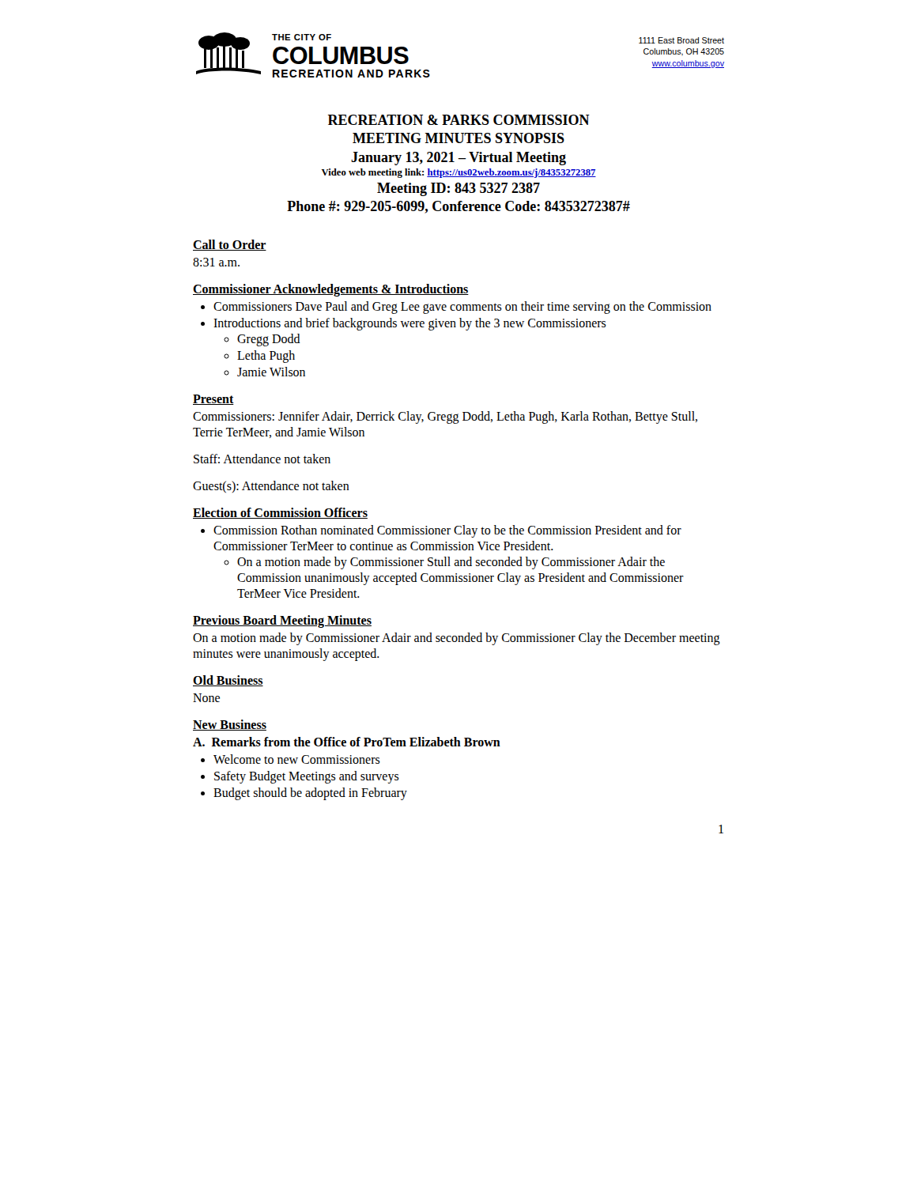THE CITY OF
COLUMBUS
RECREATION AND PARKS
1111 East Broad Street
Columbus, OH 43205
www.columbus.gov
RECREATION & PARKS COMMISSION
MEETING MINUTES SYNOPSIS
January 13, 2021 – Virtual Meeting
Video web meeting link: https://us02web.zoom.us/j/84353272387
Meeting ID: 843 5327 2387
Phone #: 929-205-6099, Conference Code: 84353272387#
Call to Order
8:31 a.m.
Commissioner Acknowledgements & Introductions
Commissioners Dave Paul and Greg Lee gave comments on their time serving on the Commission
Introductions and brief backgrounds were given by the 3 new Commissioners
Gregg Dodd
Letha Pugh
Jamie Wilson
Present
Commissioners: Jennifer Adair, Derrick Clay, Gregg Dodd, Letha Pugh, Karla Rothan, Bettye Stull, Terrie TerMeer, and Jamie Wilson
Staff: Attendance not taken
Guest(s): Attendance not taken
Election of Commission Officers
Commission Rothan nominated Commissioner Clay to be the Commission President and for Commissioner TerMeer to continue as Commission Vice President.
On a motion made by Commissioner Stull and seconded by Commissioner Adair the Commission unanimously accepted Commissioner Clay as President and Commissioner TerMeer Vice President.
Previous Board Meeting Minutes
On a motion made by Commissioner Adair and seconded by Commissioner Clay the December meeting minutes were unanimously accepted.
Old Business
None
New Business
A. Remarks from the Office of ProTem Elizabeth Brown
Welcome to new Commissioners
Safety Budget Meetings and surveys
Budget should be adopted in February
1